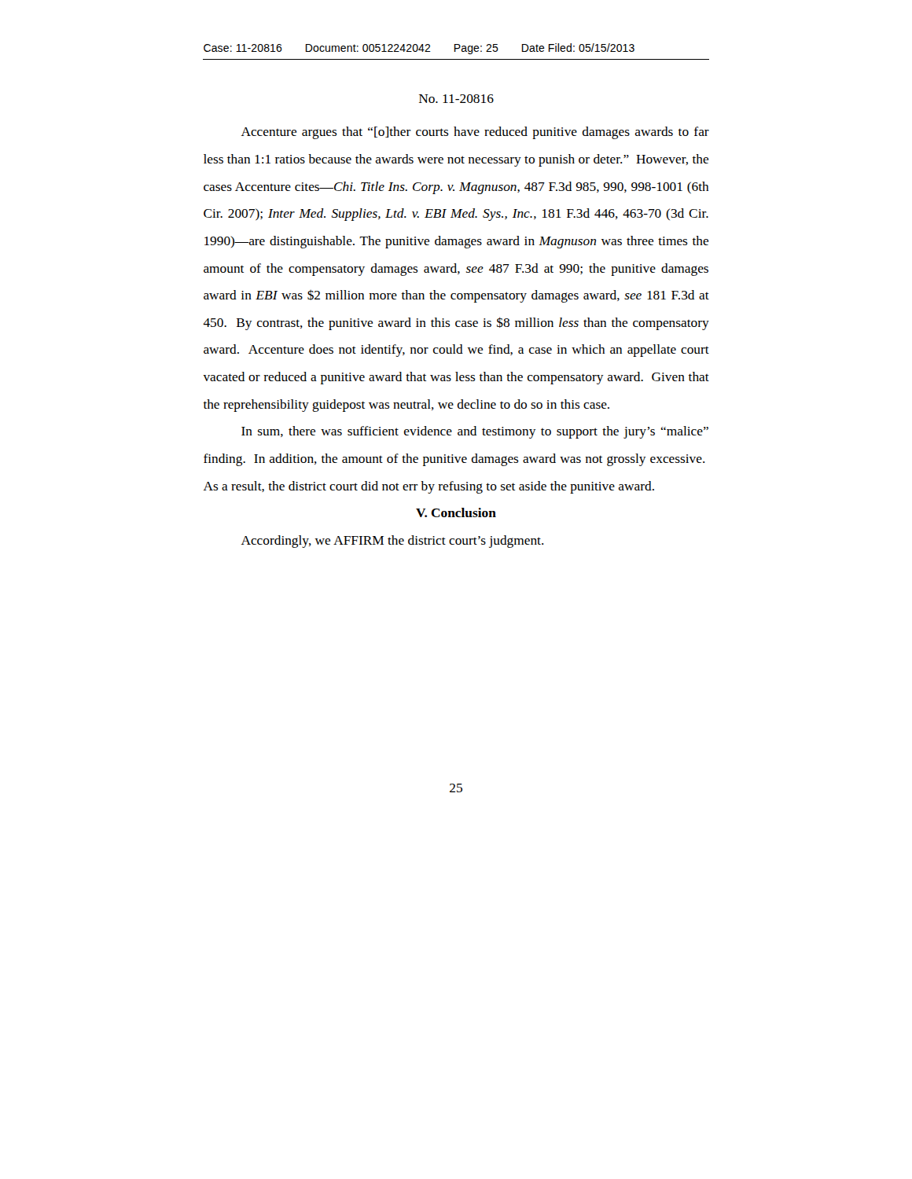Case: 11-20816 Document: 00512242042 Page: 25 Date Filed: 05/15/2013
No. 11-20816
Accenture argues that “[o]ther courts have reduced punitive damages awards to far less than 1:1 ratios because the awards were not necessary to punish or deter.” However, the cases Accenture cites—Chi. Title Ins. Corp. v. Magnuson, 487 F.3d 985, 990, 998-1001 (6th Cir. 2007); Inter Med. Supplies, Ltd. v. EBI Med. Sys., Inc., 181 F.3d 446, 463-70 (3d Cir. 1990)—are distinguishable. The punitive damages award in Magnuson was three times the amount of the compensatory damages award, see 487 F.3d at 990; the punitive damages award in EBI was $2 million more than the compensatory damages award, see 181 F.3d at 450. By contrast, the punitive award in this case is $8 million less than the compensatory award. Accenture does not identify, nor could we find, a case in which an appellate court vacated or reduced a punitive award that was less than the compensatory award. Given that the reprehensibility guidepost was neutral, we decline to do so in this case.
In sum, there was sufficient evidence and testimony to support the jury’s “malice” finding. In addition, the amount of the punitive damages award was not grossly excessive. As a result, the district court did not err by refusing to set aside the punitive award.
V. Conclusion
Accordingly, we AFFIRM the district court’s judgment.
25